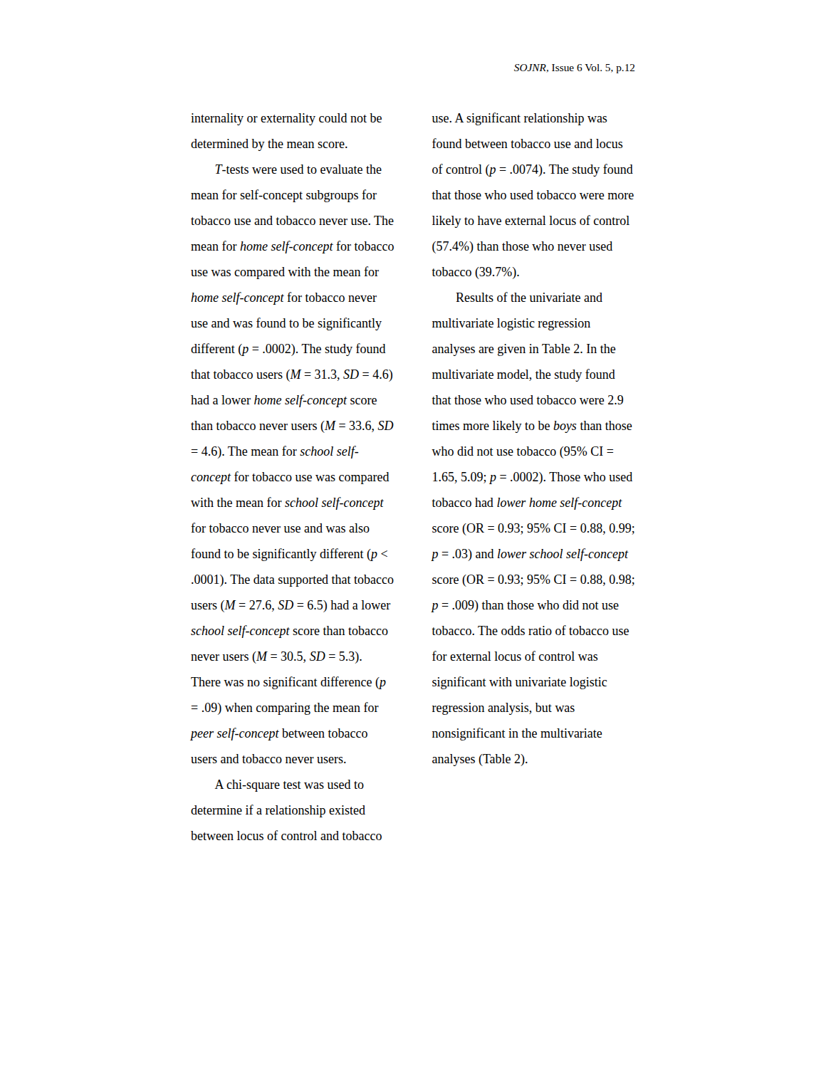SOJNR, Issue 6 Vol. 5, p.12
internality or externality could not be determined by the mean score.
T-tests were used to evaluate the mean for self-concept subgroups for tobacco use and tobacco never use. The mean for home self-concept for tobacco use was compared with the mean for home self-concept for tobacco never use and was found to be significantly different (p = .0002). The study found that tobacco users (M = 31.3, SD = 4.6) had a lower home self-concept score than tobacco never users (M = 33.6, SD = 4.6). The mean for school self-concept for tobacco use was compared with the mean for school self-concept for tobacco never use and was also found to be significantly different (p < .0001). The data supported that tobacco users (M = 27.6, SD = 6.5) had a lower school self-concept score than tobacco never users (M = 30.5, SD = 5.3). There was no significant difference (p = .09) when comparing the mean for peer self-concept between tobacco users and tobacco never users.
A chi-square test was used to determine if a relationship existed between locus of control and tobacco
use. A significant relationship was found between tobacco use and locus of control (p = .0074). The study found that those who used tobacco were more likely to have external locus of control (57.4%) than those who never used tobacco (39.7%).
Results of the univariate and multivariate logistic regression analyses are given in Table 2. In the multivariate model, the study found that those who used tobacco were 2.9 times more likely to be boys than those who did not use tobacco (95% CI = 1.65, 5.09; p = .0002). Those who used tobacco had lower home self-concept score (OR = 0.93; 95% CI = 0.88, 0.99; p = .03) and lower school self-concept score (OR = 0.93; 95% CI = 0.88, 0.98; p = .009) than those who did not use tobacco. The odds ratio of tobacco use for external locus of control was significant with univariate logistic regression analysis, but was nonsignificant in the multivariate analyses (Table 2).